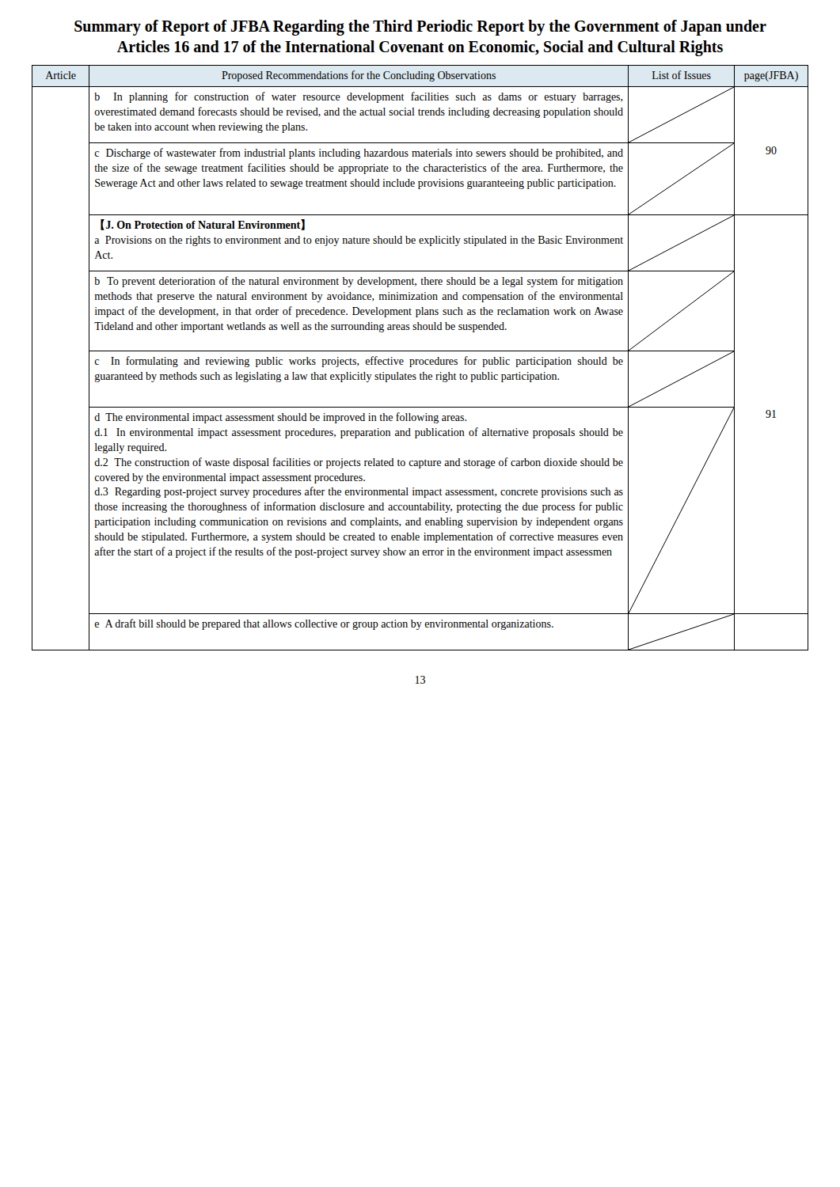Summary of Report of JFBA Regarding the Third Periodic Report by the Government of Japan under
Articles 16 and 17 of the International Covenant on Economic, Social and Cultural Rights
| Article | Proposed Recommendations for the Concluding Observations | List of Issues | page(JFBA) |
| --- | --- | --- | --- |
| | b In planning for construction of water resource development facilities such as dams or estuary barrages, overestimated demand forecasts should be revised, and the actual social trends including decreasing population should be taken into account when reviewing the plans. | | 90 |
| | c Discharge of wastewater from industrial plants including hazardous materials into sewers should be prohibited, and the size of the sewage treatment facilities should be appropriate to the characteristics of the area. Furthermore, the Sewerage Act and other laws related to sewage treatment should include provisions guaranteeing public participation. | |
| | 【J. On Protection of Natural Environment】 a Provisions on the rights to environment and to enjoy nature should be explicitly stipulated in the Basic Environment Act. | | 91 |
| | b To prevent deterioration of the natural environment by development, there should be a legal system for mitigation methods that preserve the natural environment by avoidance, minimization and compensation of the environmental impact of the development, in that order of precedence. Development plans such as the reclamation work on Awase Tideland and other important wetlands as well as the surrounding areas should be suspended. | |
| | c In formulating and reviewing public works projects, effective procedures for public participation should be guaranteed by methods such as legislating a law that explicitly stipulates the right to public participation. | |
| | d The environmental impact assessment should be improved in the following areas. d.1 In environmental impact assessment procedures, preparation and publication of alternative proposals should be legally required. d.2 The construction of waste disposal facilities or projects related to capture and storage of carbon dioxide should be covered by the environmental impact assessment procedures. d.3 Regarding post-project survey procedures after the environmental impact assessment, concrete provisions such as those increasing the thoroughness of information disclosure and accountability, protecting the due process for public participation including communication on revisions and complaints, and enabling supervision by independent organs should be stipulated. Furthermore, a system should be created to enable implementation of corrective measures even after the start of a project if the results of the post-project survey show an error in the environment impact assessmen | |
| | e A draft bill should be prepared that allows collective or group action by environmental organizations. | | |
13